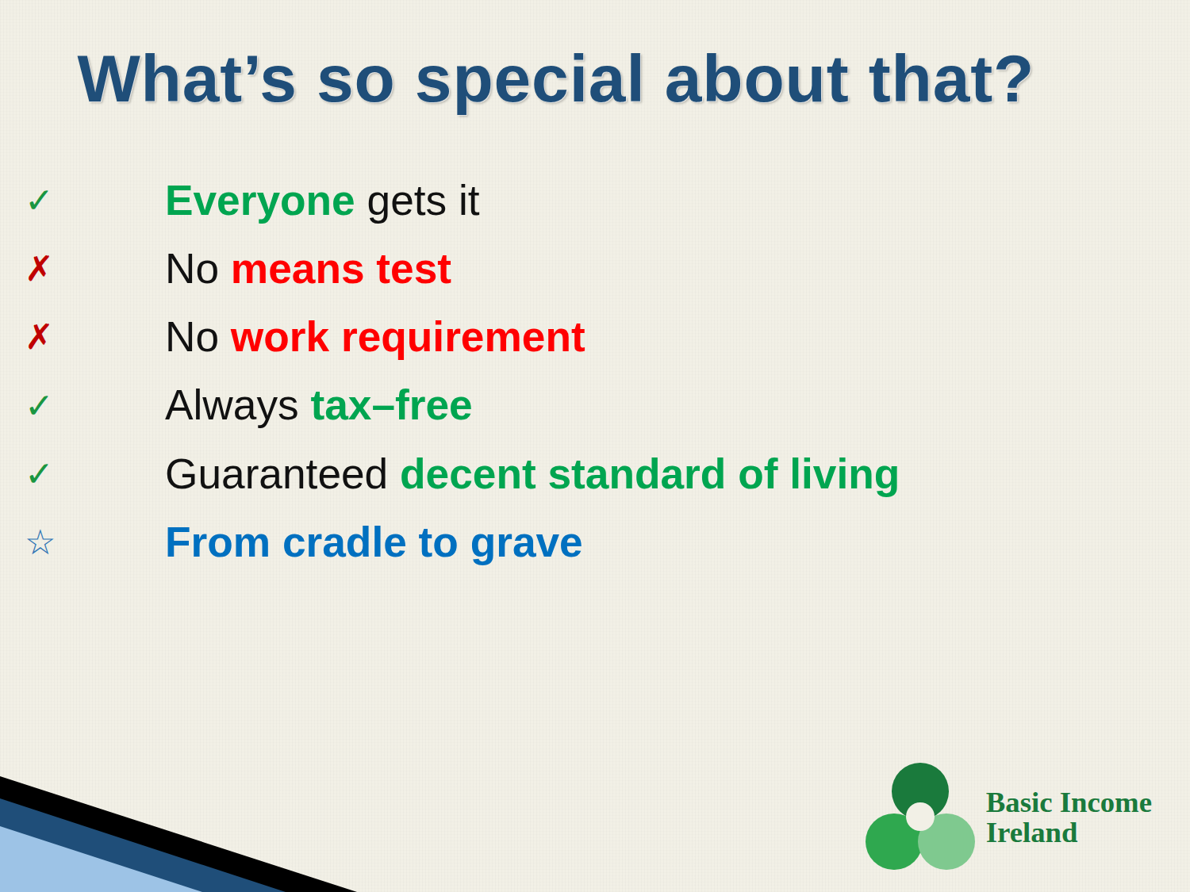What’s so special about that?
✓Everyone gets it
✗No means test
✗No work requirement
✓Always tax–free
✓Guaranteed decent standard of living
☆From cradle to grave
Basic Income
Ireland